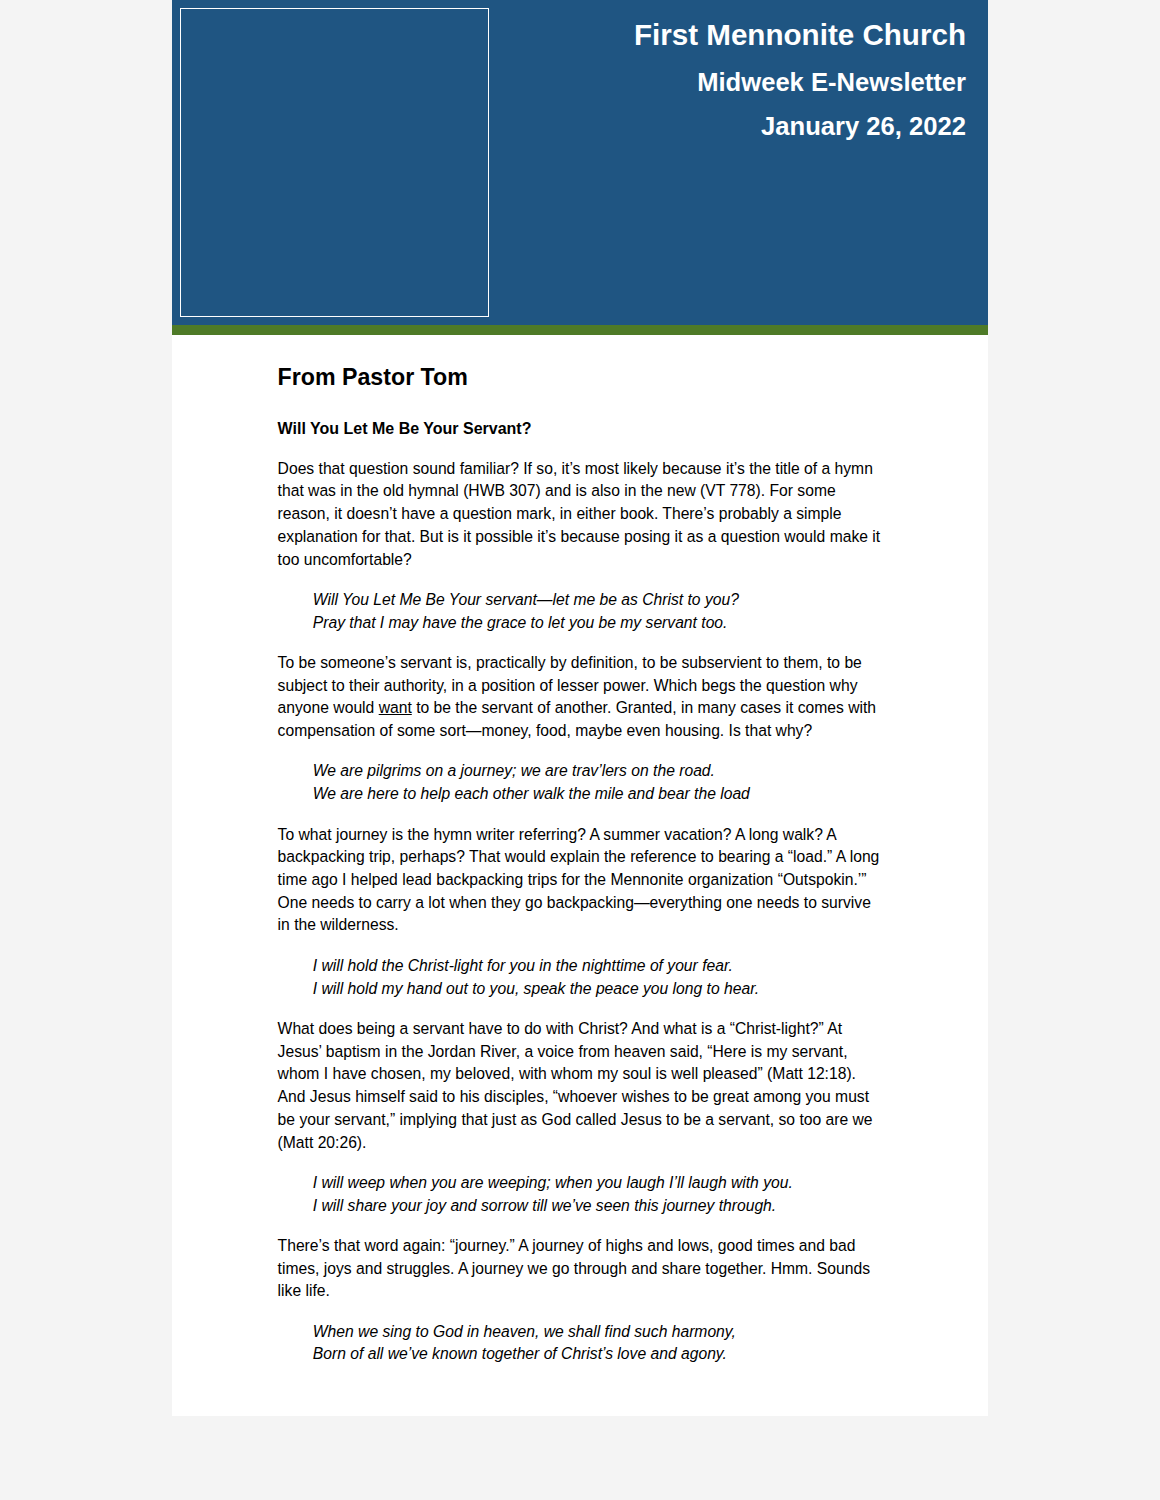First Mennonite Church
Midweek E-Newsletter
January 26, 2022
From Pastor Tom
Will You Let Me Be Your Servant?
Does that question sound familiar? If so, it’s most likely because it’s the title of a hymn that was in the old hymnal (HWB 307) and is also in the new (VT 778). For some reason, it doesn’t have a question mark, in either book. There’s probably a simple explanation for that. But is it possible it’s because posing it as a question would make it too uncomfortable?
Will You Let Me Be Your servant—let me be as Christ to you?
Pray that I may have the grace to let you be my servant too.
To be someone’s servant is, practically by definition, to be subservient to them, to be subject to their authority, in a position of lesser power. Which begs the question why anyone would want to be the servant of another. Granted, in many cases it comes with compensation of some sort—money, food, maybe even housing. Is that why?
We are pilgrims on a journey; we are trav’lers on the road.
We are here to help each other walk the mile and bear the load
To what journey is the hymn writer referring? A summer vacation? A long walk? A backpacking trip, perhaps? That would explain the reference to bearing a “load.” A long time ago I helped lead backpacking trips for the Mennonite organization “Outspokin.’” One needs to carry a lot when they go backpacking—everything one needs to survive in the wilderness.
I will hold the Christ-light for you in the nighttime of your fear.
I will hold my hand out to you, speak the peace you long to hear.
What does being a servant have to do with Christ? And what is a “Christ-light?” At Jesus’ baptism in the Jordan River, a voice from heaven said, “Here is my servant, whom I have chosen, my beloved, with whom my soul is well pleased” (Matt 12:18). And Jesus himself said to his disciples, “whoever wishes to be great among you must be your servant,” implying that just as God called Jesus to be a servant, so too are we (Matt 20:26).
I will weep when you are weeping; when you laugh I’ll laugh with you.
I will share your joy and sorrow till we’ve seen this journey through.
There’s that word again: “journey.” A journey of highs and lows, good times and bad times, joys and struggles. A journey we go through and share together. Hmm. Sounds like life.
When we sing to God in heaven, we shall find such harmony,
Born of all we’ve known together of Christ’s love and agony.